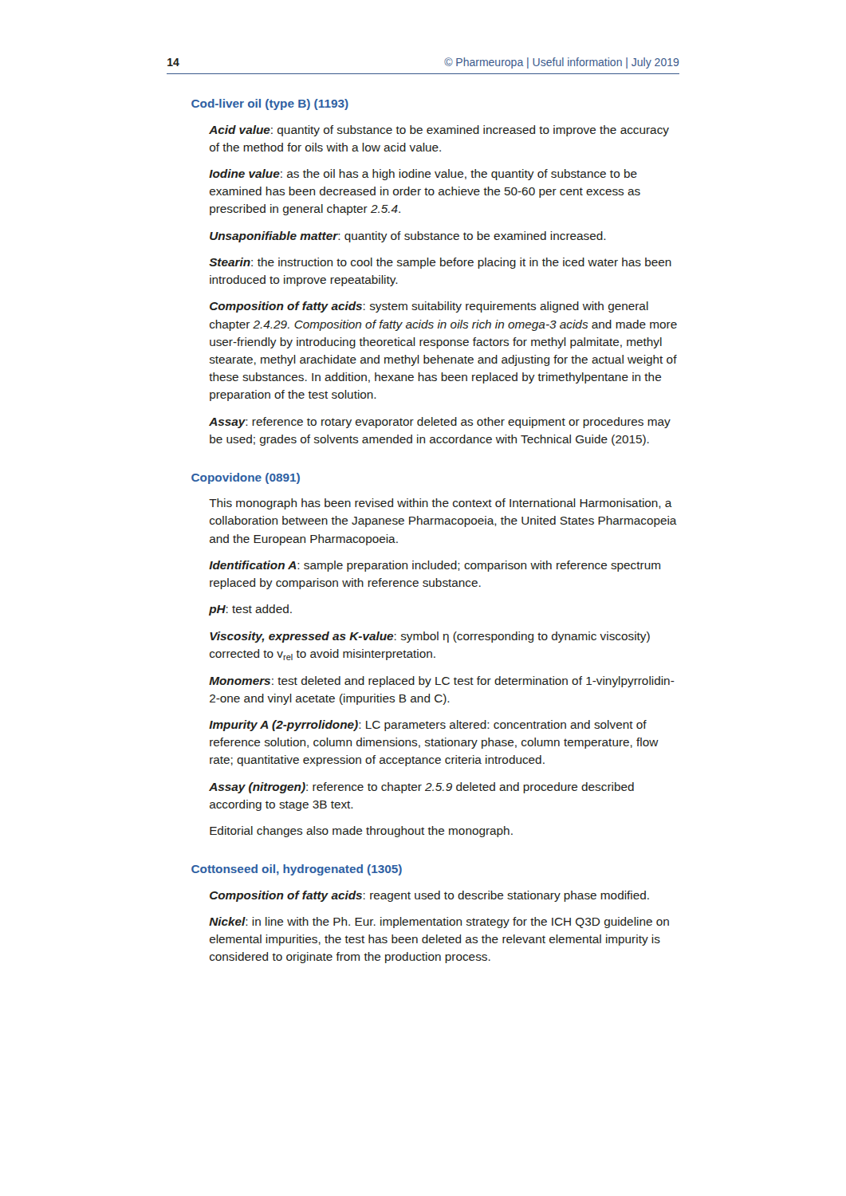14 © Pharmeuropa | Useful information | July 2019
Cod-liver oil (type B) (1193)
Acid value: quantity of substance to be examined increased to improve the accuracy of the method for oils with a low acid value.
Iodine value: as the oil has a high iodine value, the quantity of substance to be examined has been decreased in order to achieve the 50-60 per cent excess as prescribed in general chapter 2.5.4.
Unsaponifiable matter: quantity of substance to be examined increased.
Stearin: the instruction to cool the sample before placing it in the iced water has been introduced to improve repeatability.
Composition of fatty acids: system suitability requirements aligned with general chapter 2.4.29. Composition of fatty acids in oils rich in omega-3 acids and made more user-friendly by introducing theoretical response factors for methyl palmitate, methyl stearate, methyl arachidate and methyl behenate and adjusting for the actual weight of these substances. In addition, hexane has been replaced by trimethylpentane in the preparation of the test solution.
Assay: reference to rotary evaporator deleted as other equipment or procedures may be used; grades of solvents amended in accordance with Technical Guide (2015).
Copovidone (0891)
This monograph has been revised within the context of International Harmonisation, a collaboration between the Japanese Pharmacopoeia, the United States Pharmacopeia and the European Pharmacopoeia.
Identification A: sample preparation included; comparison with reference spectrum replaced by comparison with reference substance.
pH: test added.
Viscosity, expressed as K-value: symbol η (corresponding to dynamic viscosity) corrected to vrel to avoid misinterpretation.
Monomers: test deleted and replaced by LC test for determination of 1-vinylpyrrolidin-2-one and vinyl acetate (impurities B and C).
Impurity A (2-pyrrolidone): LC parameters altered: concentration and solvent of reference solution, column dimensions, stationary phase, column temperature, flow rate; quantitative expression of acceptance criteria introduced.
Assay (nitrogen): reference to chapter 2.5.9 deleted and procedure described according to stage 3B text.
Editorial changes also made throughout the monograph.
Cottonseed oil, hydrogenated (1305)
Composition of fatty acids: reagent used to describe stationary phase modified.
Nickel: in line with the Ph. Eur. implementation strategy for the ICH Q3D guideline on elemental impurities, the test has been deleted as the relevant elemental impurity is considered to originate from the production process.